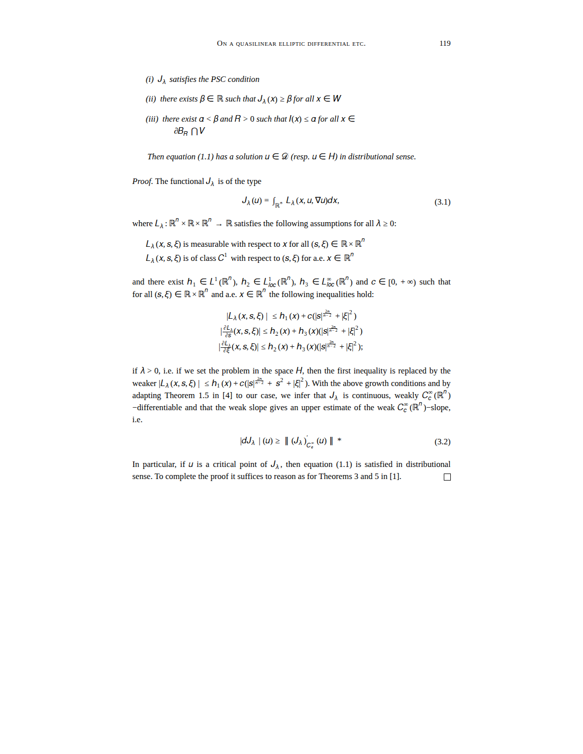On a quasilinear elliptic differential etc. 119
(i) Jλ satisfies the PSC condition
(ii) there exists β∈ℝ such that Jλ(x)≥β for all x∈W
(iii) there exist α<β and R>0 such that I(x)≤α for all x∈ ∂BR⋂V
Then equation (1.1) has a solution u∈𝒟 (resp. u∈H) in distributional sense.
Proof. The functional Jλ is of the type
Jλ(u) = ∫ℝn Lλ(x,u,∇u)dx, (3.1)
where Lλ:ℝn×ℝ×ℝn→ℝ satisfies the following assumptions for all λ≥0:
Lλ(x,s,ξ) is measurable with respect to x for all (s,ξ)∈ℝ×ℝn
Lλ(x,s,ξ) is of class C1 with respect to (s,ξ) for a.e. x∈ℝn
and there exist h1∈L1(ℝn), h2∈Lloc1(ℝn), h3∈Lloc∞(ℝn) and c∈[0,+∞) such that for all (s,ξ)∈ℝ×ℝn and a.e. x∈ℝn the following inequalities hold:
|Lλ(x,s,ξ)| ≤ h1(x)+c( |s|2nn−2 +|ξ|2) |∂Lλ∂s(x,s,ξ)| ≤ h2(x)+h3(x)( |s|2nn−2 +|ξ|2) |∂Lλ∂ξ(x,s,ξ)| ≤ h2(x)+h3(x)( |s|2nn−2 +|ξ|2);
if λ>0, i.e. if we set the problem in the space H, then the first inequality is replaced by the weaker |Lλ(x,s,ξ)|≤h1(x)+c(|s|2nn−2+ s2+|ξ|2). With the above growth conditions and by adapting Theorem 1.5 in [4] to our case, we infer that Jλ is continuous, weakly Cc∞(ℝn)−differentiable and that the weak slope gives an upper estimate of the weak Cc∞(ℝn)−slope, i.e.
|dJλ|(u) ≥ ∥(Jλ)Cc∞′(u)∥* (3.2)
In particular, if u is a critical point of Jλ, then equation (1.1) is satisfied in distributional sense. To complete the proof it suffices to reason as for Theorems 3 and 5 in [1].